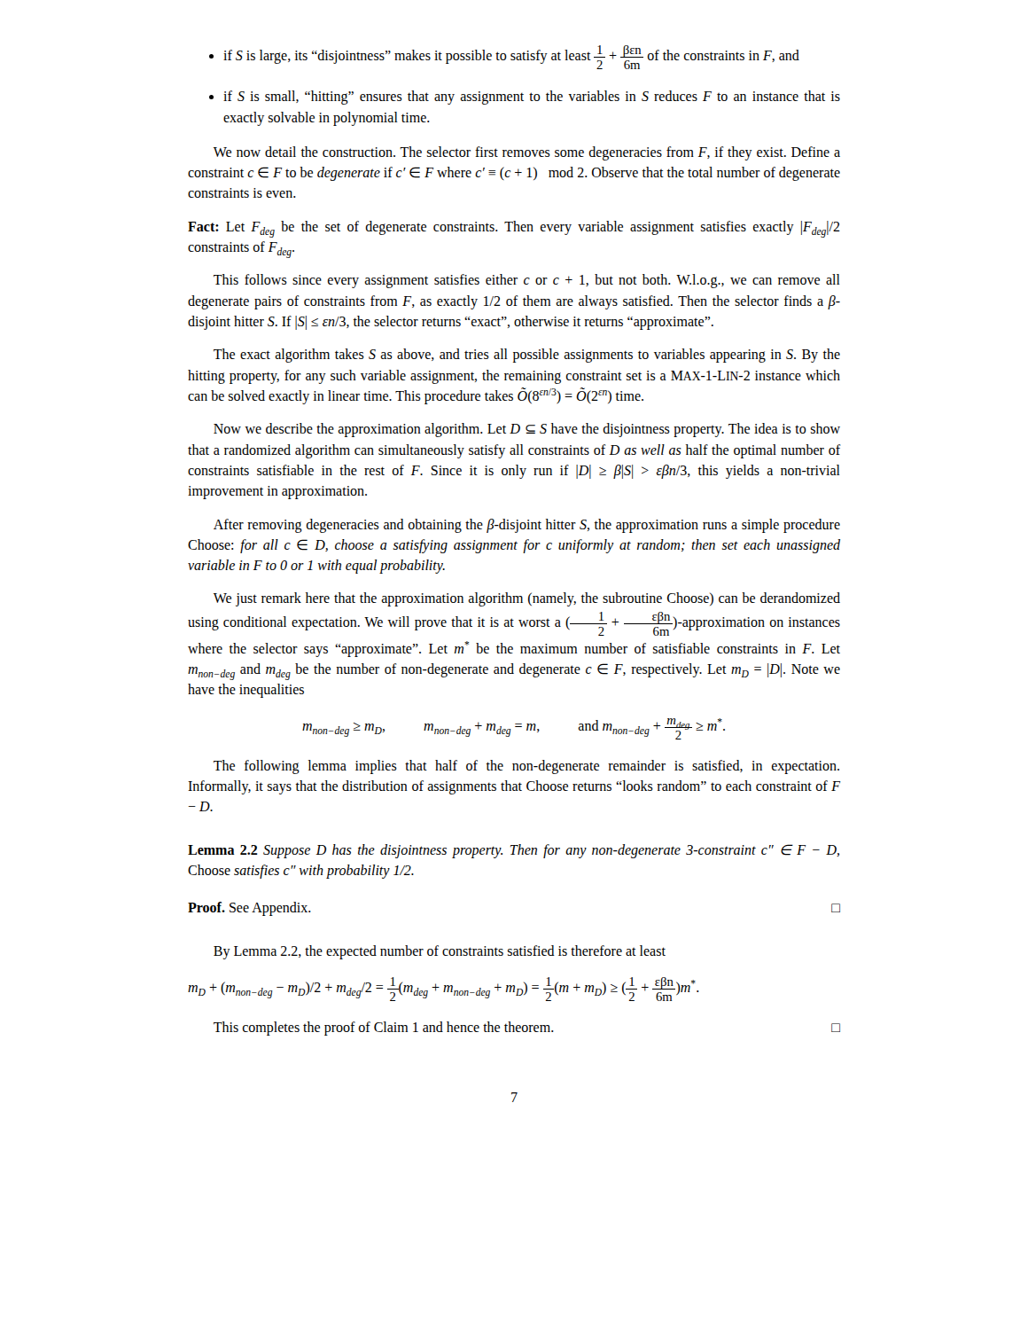if S is large, its “disjointness” makes it possible to satisfy at least 12 + βεn 6m of the constraints in F, and
if S is small, “hitting” ensures that any assignment to the variables in S reduces F to an instance that is exactly solvable in polynomial time.
We now detail the construction. The selector first removes some degeneracies from F, if they exist. Define a constraint c ∈ F to be degenerate if c′ ∈ F where c′ ≡ (c + 1) mod 2. Observe that the total number of degenerate constraints is even.
Fact: Let Fdeg be the set of degenerate constraints. Then every variable assignment satisfies exactly |Fdeg|/2 constraints of Fdeg.
This follows since every assignment satisfies either c or c + 1, but not both. W.l.o.g., we can remove all degenerate pairs of constraints from F, as exactly 1/2 of them are always satisfied. Then the selector finds a β-disjoint hitter S. If |S| ≤ εn/3, the selector returns “exact”, otherwise it returns “approximate”.
The exact algorithm takes S as above, and tries all possible assignments to variables appearing in S. By the hitting property, for any such variable assignment, the remaining constraint set is a MAX-1-LIN-2 instance which can be solved exactly in linear time. This procedure takes Õ(8εn/3) = Õ(2εn) time.
Now we describe the approximation algorithm. Let D ⊆ S have the disjointness property. The idea is to show that a randomized algorithm can simultaneously satisfy all constraints of D as well as half the optimal number of constraints satisfiable in the rest of F. Since it is only run if |D| ≥ β|S| > εβn/3, this yields a non-trivial improvement in approximation.
After removing degeneracies and obtaining the β-disjoint hitter S, the approximation runs a simple procedure Choose: for all c ∈ D, choose a satisfying assignment for c uniformly at random; then set each unassigned variable in F to 0 or 1 with equal probability.
We just remark here that the approximation algorithm (namely, the subroutine Choose) can be derandomized using conditional expectation. We will prove that it is at worst a (12 + εβn 6m)-approximation on instances where the selector says “approximate”. Let m* be the maximum number of satisfiable constraints in F. Let mnon−deg and mdeg be the number of non-degenerate and degenerate c ∈ F, respectively. Let mD = |D|. Note we have the inequalities
mnon−deg ≥ mD, mnon−deg + mdeg = m, and mnon−deg + mdeg 2 ≥ m*.
The following lemma implies that half of the non-degenerate remainder is satisfied, in expectation. Informally, it says that the distribution of assignments that Choose returns “looks random” to each constraint of F − D.
Lemma 2.2 Suppose D has the disjointness property. Then for any non-degenerate 3-constraint c″ ∈ F − D, Choose satisfies c″ with probability 1/2.
Proof. See Appendix. □
By Lemma 2.2, the expected number of constraints satisfied is therefore at least
mD + (mnon−deg − mD)/2 + mdeg/2 = 12(mdeg + mnon−deg + mD) = 12(m + mD) ≥ (12 + εβn 6m)m*.
This completes the proof of Claim 1 and hence the theorem. □
7